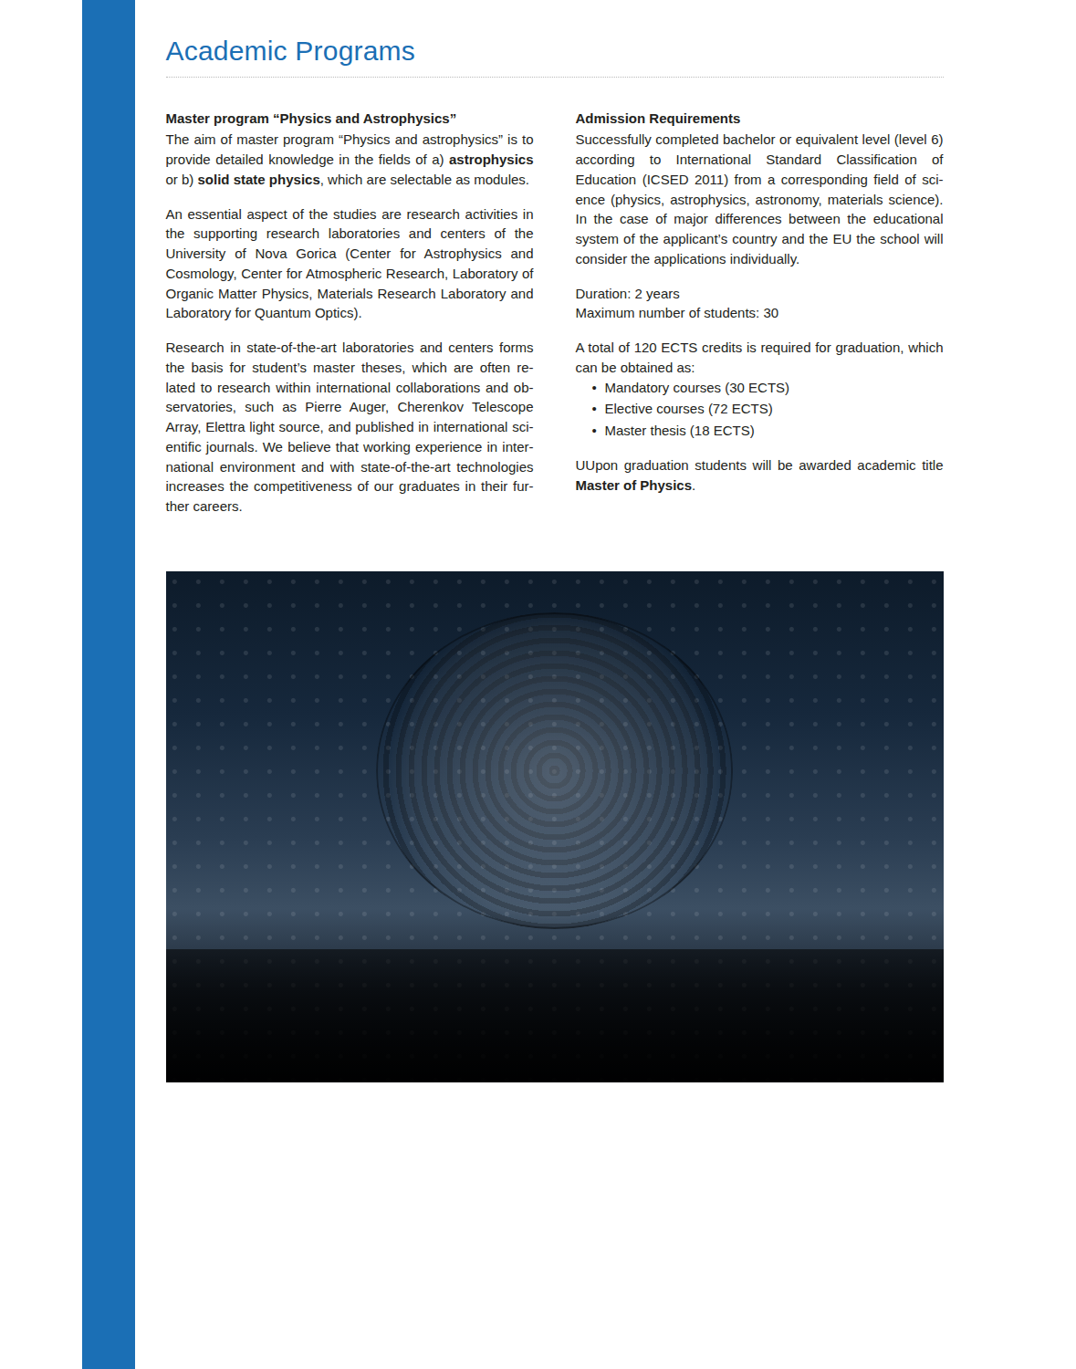Academic Programs
Master program “Physics and Astrophysics”
The aim of master program “Physics and astrophysics” is to provide detailed knowledge in the fields of a) astrophysics or b) solid state physics, which are selectable as modules.
An essential aspect of the studies are research activities in the supporting research laboratories and centers of the University of Nova Gorica (Center for Astrophysics and Cosmology, Center for Atmospheric Research, Laboratory of Organic Matter Physics, Materials Research Laboratory and Laboratory for Quantum Optics).
Research in state-of-the-art laboratories and centers forms the basis for student’s master theses, which are often related to research within international collaborations and observatories, such as Pierre Auger, Cherenkov Telescope Array, Elettra light source, and published in international scientific journals. We believe that working experience in international environment and with state-of-the-art technologies increases the competitiveness of our graduates in their further careers.
Admission Requirements
Successfully completed bachelor or equivalent level (level 6) according to International Standard Classification of Education (ICSED 2011) from a corresponding field of science (physics, astrophysics, astronomy, materials science). In the case of major differences between the educational system of the applicant’s country and the EU the school will consider the applications individually.
Duration: 2 years
Maximum number of students: 30
A total of 120 ECTS credits is required for graduation, which can be obtained as:
Mandatory courses (30 ECTS)
Elective courses (72 ECTS)
Master thesis (18 ECTS)
UUpon graduation students will be awarded academic title Master of Physics.